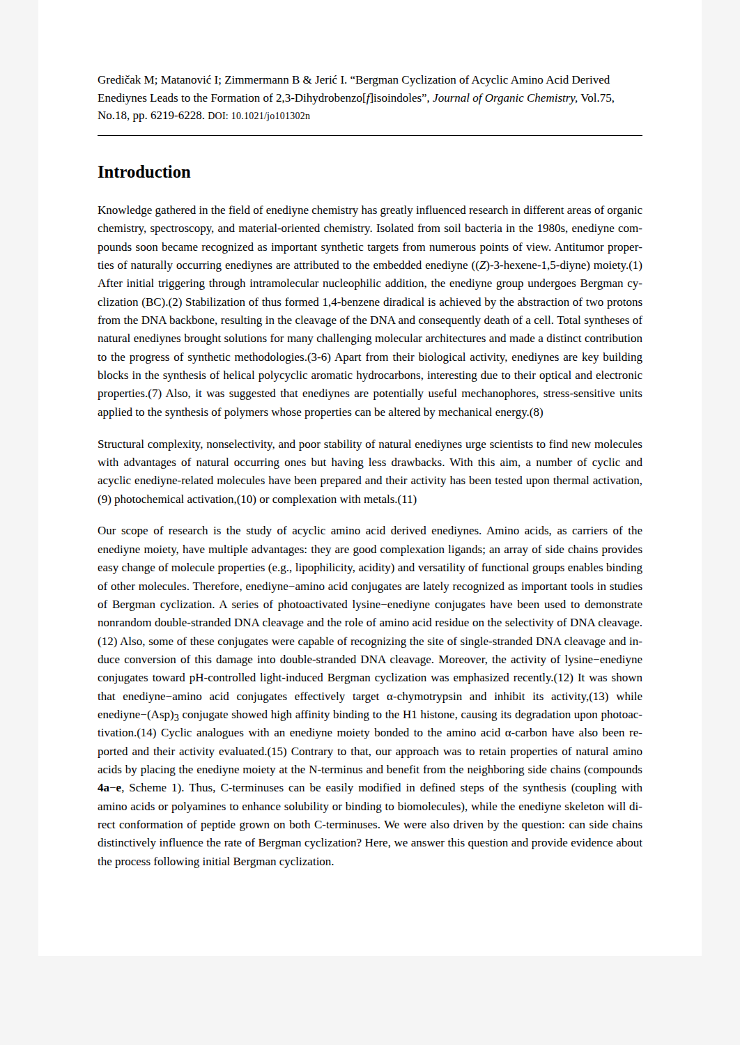Gredičak M; Matanović I; Zimmermann B & Jerić I. “Bergman Cyclization of Acyclic Amino Acid Derived Enediynes Leads to the Formation of 2,3-Dihydrobenzo[f]isoindoles”, Journal of Organic Chemistry, Vol.75, No.18, pp. 6219-6228. DOI: 10.1021/jo101302n
Introduction
Knowledge gathered in the field of enediyne chemistry has greatly influenced research in different areas of organic chemistry, spectroscopy, and material-oriented chemistry. Isolated from soil bacteria in the 1980s, enediyne compounds soon became recognized as important synthetic targets from numerous points of view. Antitumor properties of naturally occurring enediynes are attributed to the embedded enediyne ((Z)-3-hexene-1,5-diyne) moiety.(1) After initial triggering through intramolecular nucleophilic addition, the enediyne group undergoes Bergman cyclization (BC).(2) Stabilization of thus formed 1,4-benzene diradical is achieved by the abstraction of two protons from the DNA backbone, resulting in the cleavage of the DNA and consequently death of a cell. Total syntheses of natural enediynes brought solutions for many challenging molecular architectures and made a distinct contribution to the progress of synthetic methodologies.(3-6) Apart from their biological activity, enediynes are key building blocks in the synthesis of helical polycyclic aromatic hydrocarbons, interesting due to their optical and electronic properties.(7) Also, it was suggested that enediynes are potentially useful mechanophores, stress-sensitive units applied to the synthesis of polymers whose properties can be altered by mechanical energy.(8)
Structural complexity, nonselectivity, and poor stability of natural enediynes urge scientists to find new molecules with advantages of natural occurring ones but having less drawbacks. With this aim, a number of cyclic and acyclic enediyne-related molecules have been prepared and their activity has been tested upon thermal activation,(9) photochemical activation,(10) or complexation with metals.(11)
Our scope of research is the study of acyclic amino acid derived enediynes. Amino acids, as carriers of the enediyne moiety, have multiple advantages: they are good complexation ligands; an array of side chains provides easy change of molecule properties (e.g., lipophilicity, acidity) and versatility of functional groups enables binding of other molecules. Therefore, enediyne−amino acid conjugates are lately recognized as important tools in studies of Bergman cyclization. A series of photoactivated lysine−enediyne conjugates have been used to demonstrate nonrandom double-stranded DNA cleavage and the role of amino acid residue on the selectivity of DNA cleavage.(12) Also, some of these conjugates were capable of recognizing the site of single-stranded DNA cleavage and induce conversion of this damage into double-stranded DNA cleavage. Moreover, the activity of lysine−enediyne conjugates toward pH-controlled light-induced Bergman cyclization was emphasized recently.(12) It was shown that enediyne−amino acid conjugates effectively target α-chymotrypsin and inhibit its activity,(13) while enediyne−(Asp)3 conjugate showed high affinity binding to the H1 histone, causing its degradation upon photoactivation.(14) Cyclic analogues with an enediyne moiety bonded to the amino acid α-carbon have also been reported and their activity evaluated.(15) Contrary to that, our approach was to retain properties of natural amino acids by placing the enediyne moiety at the N-terminus and benefit from the neighboring side chains (compounds 4a−e, Scheme 1). Thus, C-terminuses can be easily modified in defined steps of the synthesis (coupling with amino acids or polyamines to enhance solubility or binding to biomolecules), while the enediyne skeleton will direct conformation of peptide grown on both C-terminuses. We were also driven by the question: can side chains distinctively influence the rate of Bergman cyclization? Here, we answer this question and provide evidence about the process following initial Bergman cyclization.